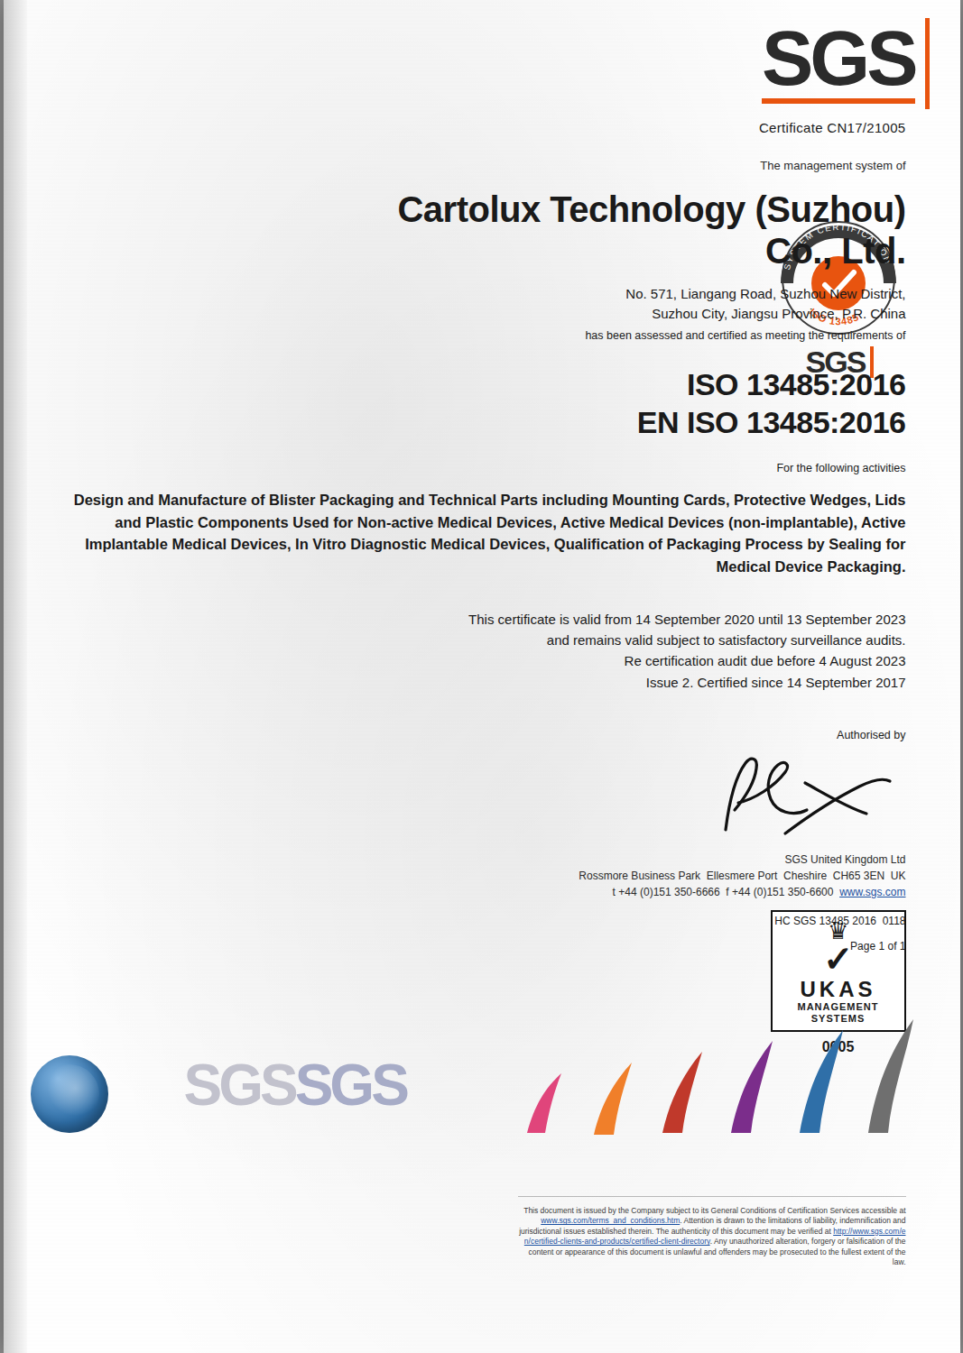SGS
SYSTEM CERTIFICATION ISO 13485
SGS
♛
✓
UKAS
MANAGEMENT
SYSTEMS
0005
Certificate CN17/21005
The management system of
Cartolux Technology (Suzhou)
Co., Ltd.
No. 571, Liangang Road, Suzhou New District,
Suzhou City, Jiangsu Province, P.R. China
has been assessed and certified as meeting the requirements of
ISO 13485:2016
EN ISO 13485:2016
For the following activities
Design and Manufacture of Blister Packaging and Technical Parts including Mounting Cards, Protective Wedges, Lids and Plastic Components Used for Non-active Medical Devices, Active Medical Devices (non-implantable), Active Implantable Medical Devices, In Vitro Diagnostic Medical Devices, Qualification of Packaging Process by Sealing for Medical Device Packaging.
This certificate is valid from 14 September 2020 until 13 September 2023
and remains valid subject to satisfactory surveillance audits.
Re certification audit due before 4 August 2023
Issue 2. Certified since 14 September 2017
Authorised by
SGS United Kingdom Ltd
Rossmore Business Park Ellesmere Port Cheshire CH65 3EN UK
t +44 (0)151 350-6666 f +44 (0)151 350-6600 www.sgs.com
HC SGS 13485 2016 0118
Page 1 of 1
SGSSGS
This document is issued by the Company subject to its General Conditions of Certification Services accessible at www.sgs.com/terms_and_conditions.htm. Attention is drawn to the limitations of liability, indemnification and jurisdictional issues established therein. The authenticity of this document may be verified at http://www.sgs.com/en/certified-clients-and-products/certified-client-directory. Any unauthorized alteration, forgery or falsification of the content or appearance of this document is unlawful and offenders may be prosecuted to the fullest extent of the law.